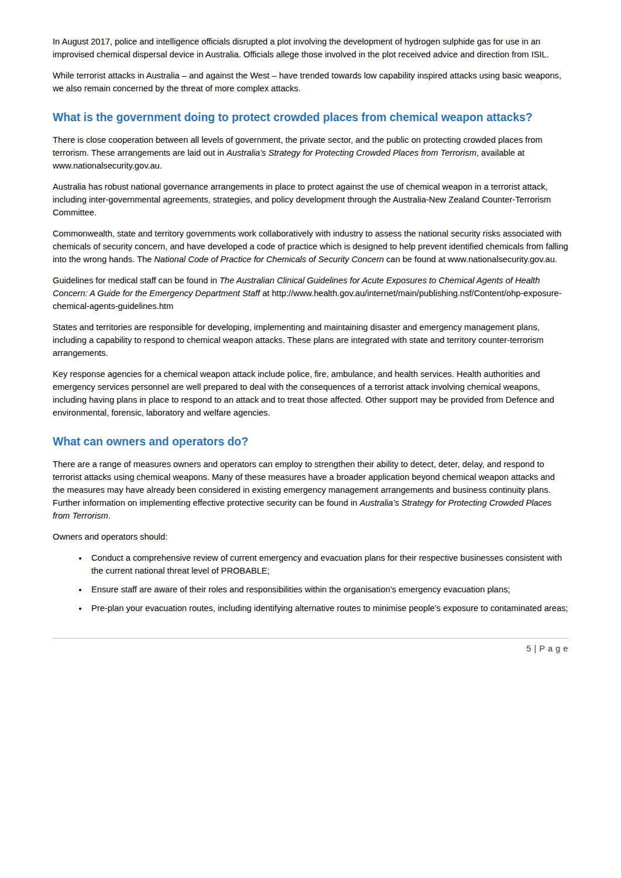In August 2017, police and intelligence officials disrupted a plot involving the development of hydrogen sulphide gas for use in an improvised chemical dispersal device in Australia. Officials allege those involved in the plot received advice and direction from ISIL.
While terrorist attacks in Australia – and against the West – have trended towards low capability inspired attacks using basic weapons, we also remain concerned by the threat of more complex attacks.
What is the government doing to protect crowded places from chemical weapon attacks?
There is close cooperation between all levels of government, the private sector, and the public on protecting crowded places from terrorism. These arrangements are laid out in Australia’s Strategy for Protecting Crowded Places from Terrorism, available at www.nationalsecurity.gov.au.
Australia has robust national governance arrangements in place to protect against the use of chemical weapon in a terrorist attack, including inter-governmental agreements, strategies, and policy development through the Australia-New Zealand Counter-Terrorism Committee.
Commonwealth, state and territory governments work collaboratively with industry to assess the national security risks associated with chemicals of security concern, and have developed a code of practice which is designed to help prevent identified chemicals from falling into the wrong hands. The National Code of Practice for Chemicals of Security Concern can be found at www.nationalsecurity.gov.au.
Guidelines for medical staff can be found in The Australian Clinical Guidelines for Acute Exposures to Chemical Agents of Health Concern: A Guide for the Emergency Department Staff at http://www.health.gov.au/internet/main/publishing.nsf/Content/ohp-exposure-chemical-agents-guidelines.htm
States and territories are responsible for developing, implementing and maintaining disaster and emergency management plans, including a capability to respond to chemical weapon attacks. These plans are integrated with state and territory counter-terrorism arrangements.
Key response agencies for a chemical weapon attack include police, fire, ambulance, and health services. Health authorities and emergency services personnel are well prepared to deal with the consequences of a terrorist attack involving chemical weapons, including having plans in place to respond to an attack and to treat those affected. Other support may be provided from Defence and environmental, forensic, laboratory and welfare agencies.
What can owners and operators do?
There are a range of measures owners and operators can employ to strengthen their ability to detect, deter, delay, and respond to terrorist attacks using chemical weapons. Many of these measures have a broader application beyond chemical weapon attacks and the measures may have already been considered in existing emergency management arrangements and business continuity plans. Further information on implementing effective protective security can be found in Australia’s Strategy for Protecting Crowded Places from Terrorism.
Owners and operators should:
Conduct a comprehensive review of current emergency and evacuation plans for their respective businesses consistent with the current national threat level of PROBABLE;
Ensure staff are aware of their roles and responsibilities within the organisation’s emergency evacuation plans;
Pre-plan your evacuation routes, including identifying alternative routes to minimise people’s exposure to contaminated areas;
5 | P a g e